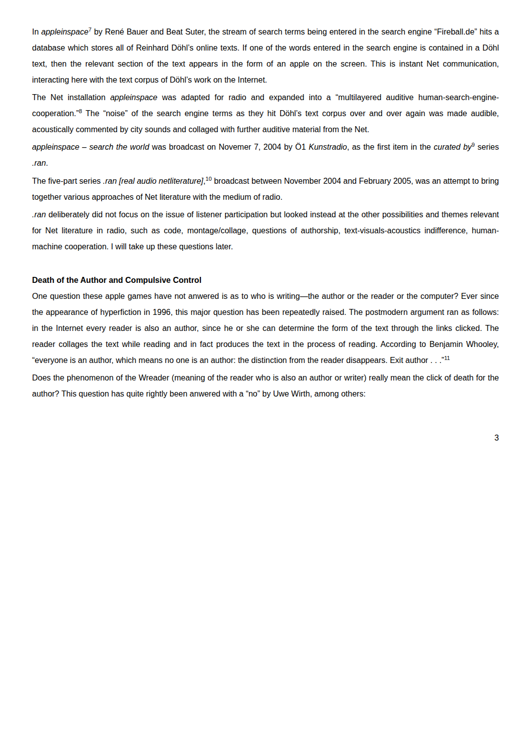In appleinspace7 by René Bauer and Beat Suter, the stream of search terms being entered in the search engine “Fireball.de” hits a database which stores all of Reinhard Döhl’s online texts. If one of the words entered in the search engine is contained in a Döhl text, then the relevant section of the text appears in the form of an apple on the screen. This is instant Net communication, interacting here with the text corpus of Döhl’s work on the Internet.
The Net installation appleinspace was adapted for radio and expanded into a “multilayered auditive human-search-engine-cooperation.”8 The “noise” of the search engine terms as they hit Döhl’s text corpus over and over again was made audible, acoustically commented by city sounds and collaged with further auditive material from the Net.
appleinspace – search the world was broadcast on Novemer 7, 2004 by Ö1 Kunstradio, as the first item in the curated by9 series .ran.
The five-part series .ran [real audio netliterature],10 broadcast between November 2004 and February 2005, was an attempt to bring together various approaches of Net literature with the medium of radio.
.ran deliberately did not focus on the issue of listener participation but looked instead at the other possibilities and themes relevant for Net literature in radio, such as code, montage/collage, questions of authorship, text-visuals-acoustics indifference, human-machine cooperation. I will take up these questions later.
Death of the Author and Compulsive Control
One question these apple games have not anwered is as to who is writing—the author or the reader or the computer? Ever since the appearance of hyperfiction in 1996, this major question has been repeatedly raised. The postmodern argument ran as follows: in the Internet every reader is also an author, since he or she can determine the form of the text through the links clicked. The reader collages the text while reading and in fact produces the text in the process of reading. According to Benjamin Whooley, “everyone is an author, which means no one is an author: the distinction from the reader disappears. Exit author . . .”11
Does the phenomenon of the Wreader (meaning of the reader who is also an author or writer) really mean the click of death for the author? This question has quite rightly been anwered with a “no” by Uwe Wirth, among others:
3